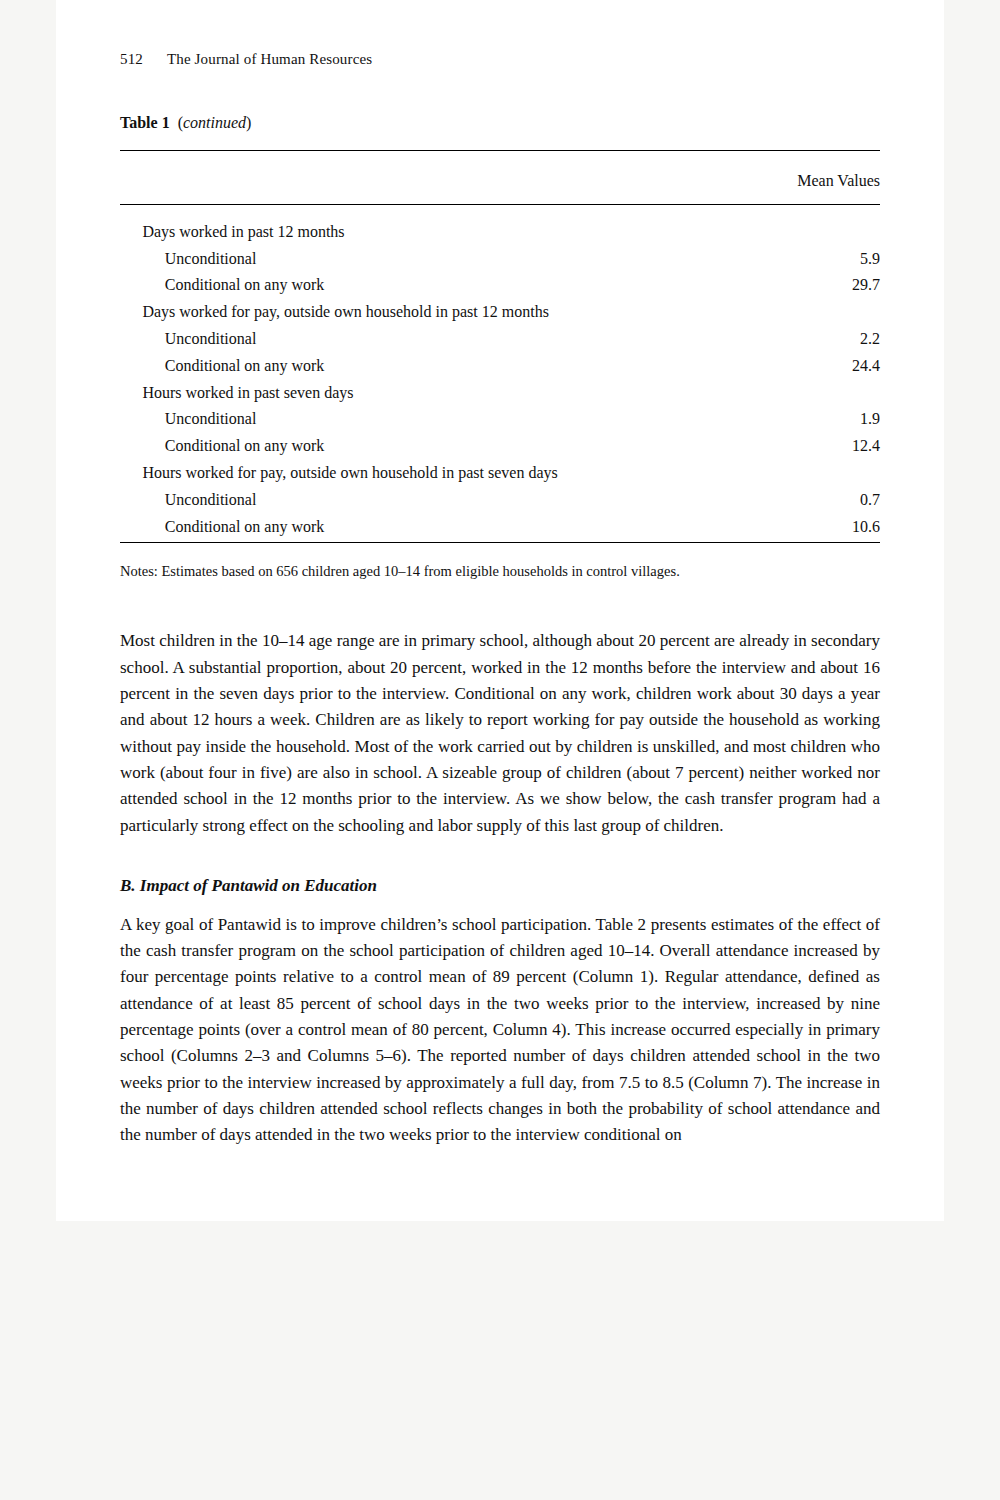512 The Journal of Human Resources
Table 1 (continued)
| | Mean Values |
| --- | --- |
| Days worked in past 12 months | |
| Unconditional | 5.9 |
| Conditional on any work | 29.7 |
| Days worked for pay, outside own household in past 12 months | |
| Unconditional | 2.2 |
| Conditional on any work | 24.4 |
| Hours worked in past seven days | |
| Unconditional | 1.9 |
| Conditional on any work | 12.4 |
| Hours worked for pay, outside own household in past seven days | |
| Unconditional | 0.7 |
| Conditional on any work | 10.6 |
Notes: Estimates based on 656 children aged 10–14 from eligible households in control villages.
Most children in the 10–14 age range are in primary school, although about 20 percent are already in secondary school. A substantial proportion, about 20 percent, worked in the 12 months before the interview and about 16 percent in the seven days prior to the interview. Conditional on any work, children work about 30 days a year and about 12 hours a week. Children are as likely to report working for pay outside the household as working without pay inside the household. Most of the work carried out by children is unskilled, and most children who work (about four in five) are also in school. A sizeable group of children (about 7 percent) neither worked nor attended school in the 12 months prior to the interview. As we show below, the cash transfer program had a particularly strong effect on the schooling and labor supply of this last group of children.
B. Impact of Pantawid on Education
A key goal of Pantawid is to improve children’s school participation. Table 2 presents estimates of the effect of the cash transfer program on the school participation of children aged 10–14. Overall attendance increased by four percentage points relative to a control mean of 89 percent (Column 1). Regular attendance, defined as attendance of at least 85 percent of school days in the two weeks prior to the interview, increased by nine percentage points (over a control mean of 80 percent, Column 4). This increase occurred especially in primary school (Columns 2–3 and Columns 5–6). The reported number of days children attended school in the two weeks prior to the interview increased by approximately a full day, from 7.5 to 8.5 (Column 7). The increase in the number of days children attended school reflects changes in both the probability of school attendance and the number of days attended in the two weeks prior to the interview conditional on